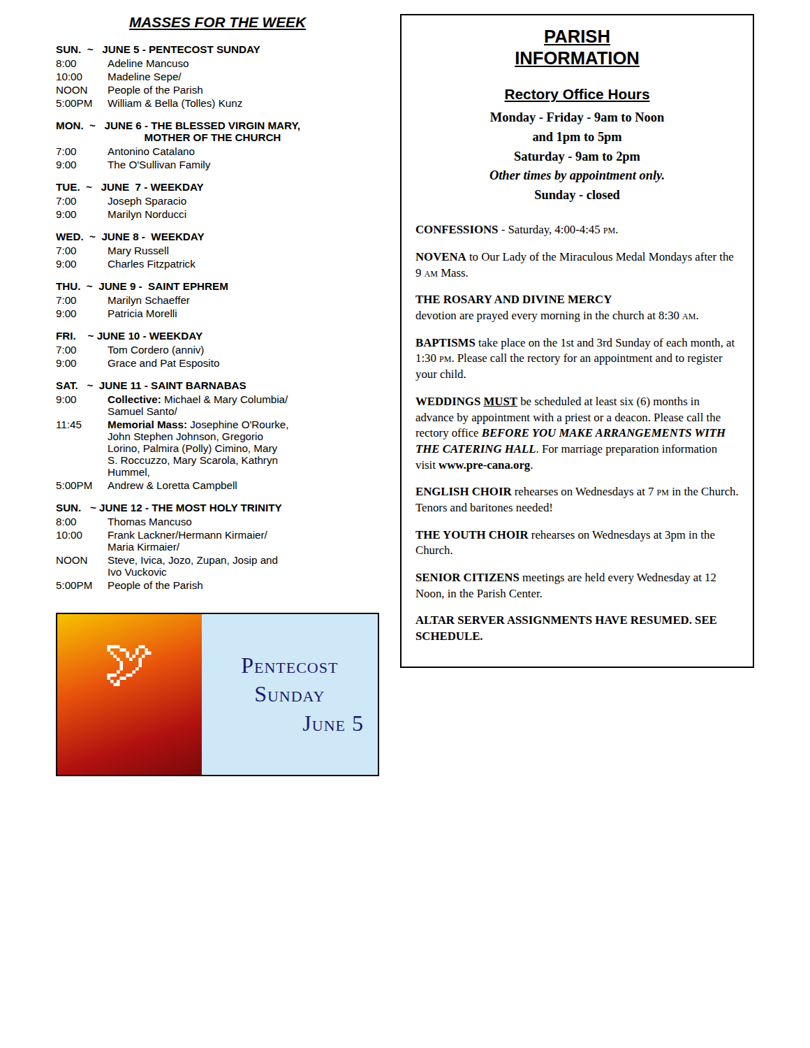MASSES FOR THE WEEK
SUN. ~ JUNE 5 - PENTECOST SUNDAY
| 8:00 | Adeline Mancuso |
| 10:00 | Madeline Sepe/ |
| NOON | People of the Parish |
| 5:00PM | William & Bella (Tolles) Kunz |
MON. ~ JUNE 6 - THE BLESSED VIRGIN MARY,
MOTHER OF THE CHURCH
| 7:00 | Antonino Catalano |
| 9:00 | The O'Sullivan Family |
TUE. ~ JUNE 7 - WEEKDAY
| 7:00 | Joseph Sparacio |
| 9:00 | Marilyn Norducci |
WED. ~ JUNE 8 - WEEKDAY
| 7:00 | Mary Russell |
| 9:00 | Charles Fitzpatrick |
THU. ~ JUNE 9 - SAINT EPHREM
| 7:00 | Marilyn Schaeffer |
| 9:00 | Patricia Morelli |
FRI. ~ JUNE 10 - WEEKDAY
| 7:00 | Tom Cordero (anniv) |
| 9:00 | Grace and Pat Esposito |
SAT. ~ JUNE 11 - SAINT BARNABAS
| 9:00 | Collective: Michael & Mary Columbia/ Samuel Santo/ |
| 11:45 | Memorial Mass: Josephine O'Rourke, John Stephen Johnson, Gregorio Lorino, Palmira (Polly) Cimino, Mary S. Roccuzzo, Mary Scarola, Kathryn Hummel, |
| 5:00PM | Andrew & Loretta Campbell |
SUN. ~ JUNE 12 - THE MOST HOLY TRINITY
| 8:00 | Thomas Mancuso |
| 10:00 | Frank Lackner/Hermann Kirmaier/ Maria Kirmaier/ |
| NOON | Steve, Ivica, Jozo, Zupan, Josip and Ivo Vuckovic |
| 5:00PM | People of the Parish |
🕊
Pentecost Sunday June 5
PARISH
INFORMATION
Rectory Office Hours
Monday - Friday - 9am to Noon
and 1pm to 5pm
Saturday - 9am to 2pm
Other times by appointment only.
Sunday - closed
CONFESSIONS - Saturday, 4:00-4:45 pm.
NOVENA to Our Lady of the Miraculous Medal Mondays after the 9 am Mass.
THE ROSARY AND DIVINE MERCY
devotion are prayed every morning in the church at 8:30 am.
BAPTISMS take place on the 1st and 3rd Sunday of each month, at 1:30 pm. Please call the rectory for an appointment and to register your child.
WEDDINGS MUST be scheduled at least six (6) months in advance by appointment with a priest or a deacon. Please call the rectory office BEFORE YOU MAKE ARRANGEMENTS WITH THE CATERING HALL. For marriage preparation information visit www.pre-cana.org.
ENGLISH CHOIR rehearses on Wednesdays at 7 pm in the Church. Tenors and baritones needed!
THE YOUTH CHOIR rehearses on Wednesdays at 3pm in the Church.
SENIOR CITIZENS meetings are held every Wednesday at 12 Noon, in the Parish Center.
ALTAR SERVER ASSIGNMENTS HAVE RESUMED. SEE SCHEDULE.